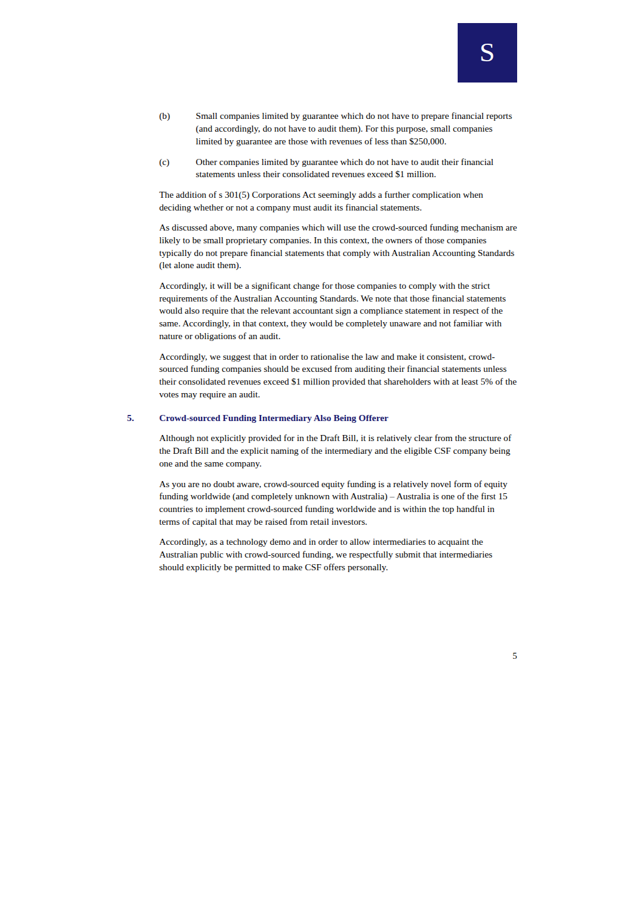S
(b)
Small companies limited by guarantee which do not have to prepare financial reports (and accordingly, do not have to audit them). For this purpose, small companies limited by guarantee are those with revenues of less than $250,000.
(c)
Other companies limited by guarantee which do not have to audit their financial statements unless their consolidated revenues exceed $1 million.
The addition of s 301(5) Corporations Act seemingly adds a further complication when deciding whether or not a company must audit its financial statements.
As discussed above, many companies which will use the crowd-sourced funding mechanism are likely to be small proprietary companies. In this context, the owners of those companies typically do not prepare financial statements that comply with Australian Accounting Standards (let alone audit them).
Accordingly, it will be a significant change for those companies to comply with the strict requirements of the Australian Accounting Standards. We note that those financial statements would also require that the relevant accountant sign a compliance statement in respect of the same. Accordingly, in that context, they would be completely unaware and not familiar with nature or obligations of an audit.
Accordingly, we suggest that in order to rationalise the law and make it consistent, crowd-sourced funding companies should be excused from auditing their financial statements unless their consolidated revenues exceed $1 million provided that shareholders with at least 5% of the votes may require an audit.
5.
Crowd-sourced Funding Intermediary Also Being Offerer
Although not explicitly provided for in the Draft Bill, it is relatively clear from the structure of the Draft Bill and the explicit naming of the intermediary and the eligible CSF company being one and the same company.
As you are no doubt aware, crowd-sourced equity funding is a relatively novel form of equity funding worldwide (and completely unknown with Australia) – Australia is one of the first 15 countries to implement crowd-sourced funding worldwide and is within the top handful in terms of capital that may be raised from retail investors.
Accordingly, as a technology demo and in order to allow intermediaries to acquaint the Australian public with crowd-sourced funding, we respectfully submit that intermediaries should explicitly be permitted to make CSF offers personally.
5